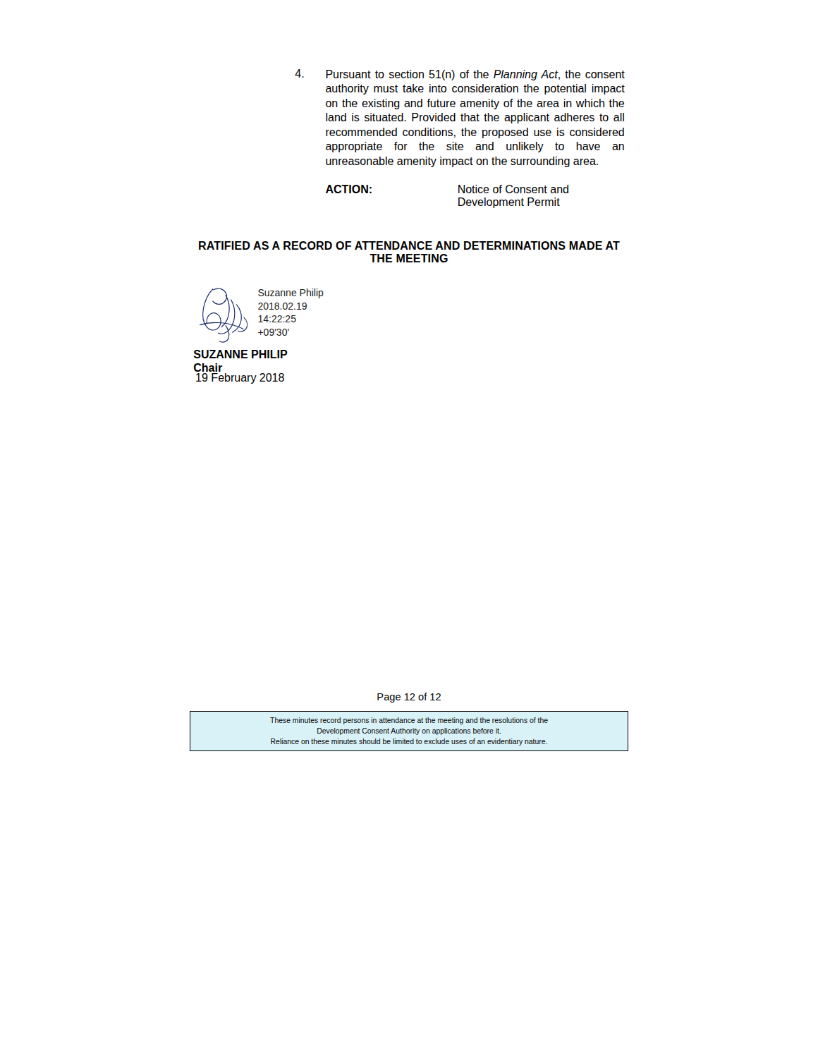4.
Pursuant to section 51(n) of the Planning Act, the consent authority must take into consideration the potential impact on the existing and future amenity of the area in which the land is situated. Provided that the applicant adheres to all recommended conditions, the proposed use is considered appropriate for the site and unlikely to have an unreasonable amenity impact on the surrounding area.
ACTION:
Notice of Consent and Development Permit
RATIFIED AS A RECORD OF ATTENDANCE AND DETERMINATIONS MADE AT THE MEETING
Suzanne Philip
2018.02.19
14:22:25
+09'30'
SUZANNE PHILIP
Chair
19 February 2018
Page 12 of 12
These minutes record persons in attendance at the meeting and the resolutions of the
Development Consent Authority on applications before it.
Reliance on these minutes should be limited to exclude uses of an evidentiary nature.